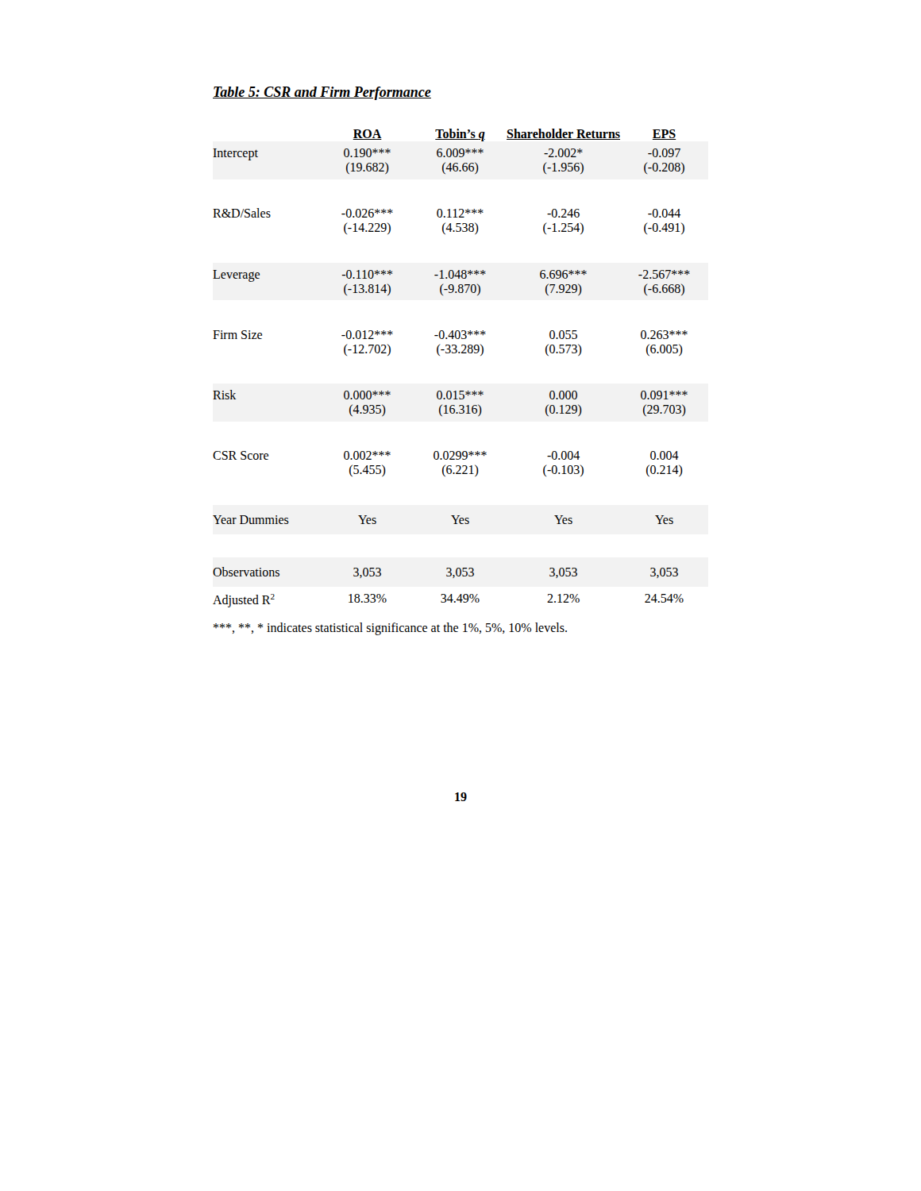Table 5: CSR and Firm Performance
| | ROA | Tobin’s q | Shareholder Returns | EPS |
| --- | --- | --- | --- | --- |
| Intercept | 0.190*** (19.682) | 6.009*** (46.66) | -2.002* (-1.956) | -0.097 (-0.208) |
| R&D/Sales | -0.026*** (-14.229) | 0.112*** (4.538) | -0.246 (-1.254) | -0.044 (-0.491) |
| Leverage | -0.110*** (-13.814) | -1.048*** (-9.870) | 6.696*** (7.929) | -2.567*** (-6.668) |
| Firm Size | -0.012*** (-12.702) | -0.403*** (-33.289) | 0.055 (0.573) | 0.263*** (6.005) |
| Risk | 0.000*** (4.935) | 0.015*** (16.316) | 0.000 (0.129) | 0.091*** (29.703) |
| CSR Score | 0.002*** (5.455) | 0.0299*** (6.221) | -0.004 (-0.103) | 0.004 (0.214) |
| Year Dummies | Yes | Yes | Yes | Yes |
| Observations | 3,053 | 3,053 | 3,053 | 3,053 |
| Adjusted R 2 | 18.33% | 34.49% | 2.12% | 24.54% |
***, **, * indicates statistical significance at the 1%, 5%, 10% levels.
19